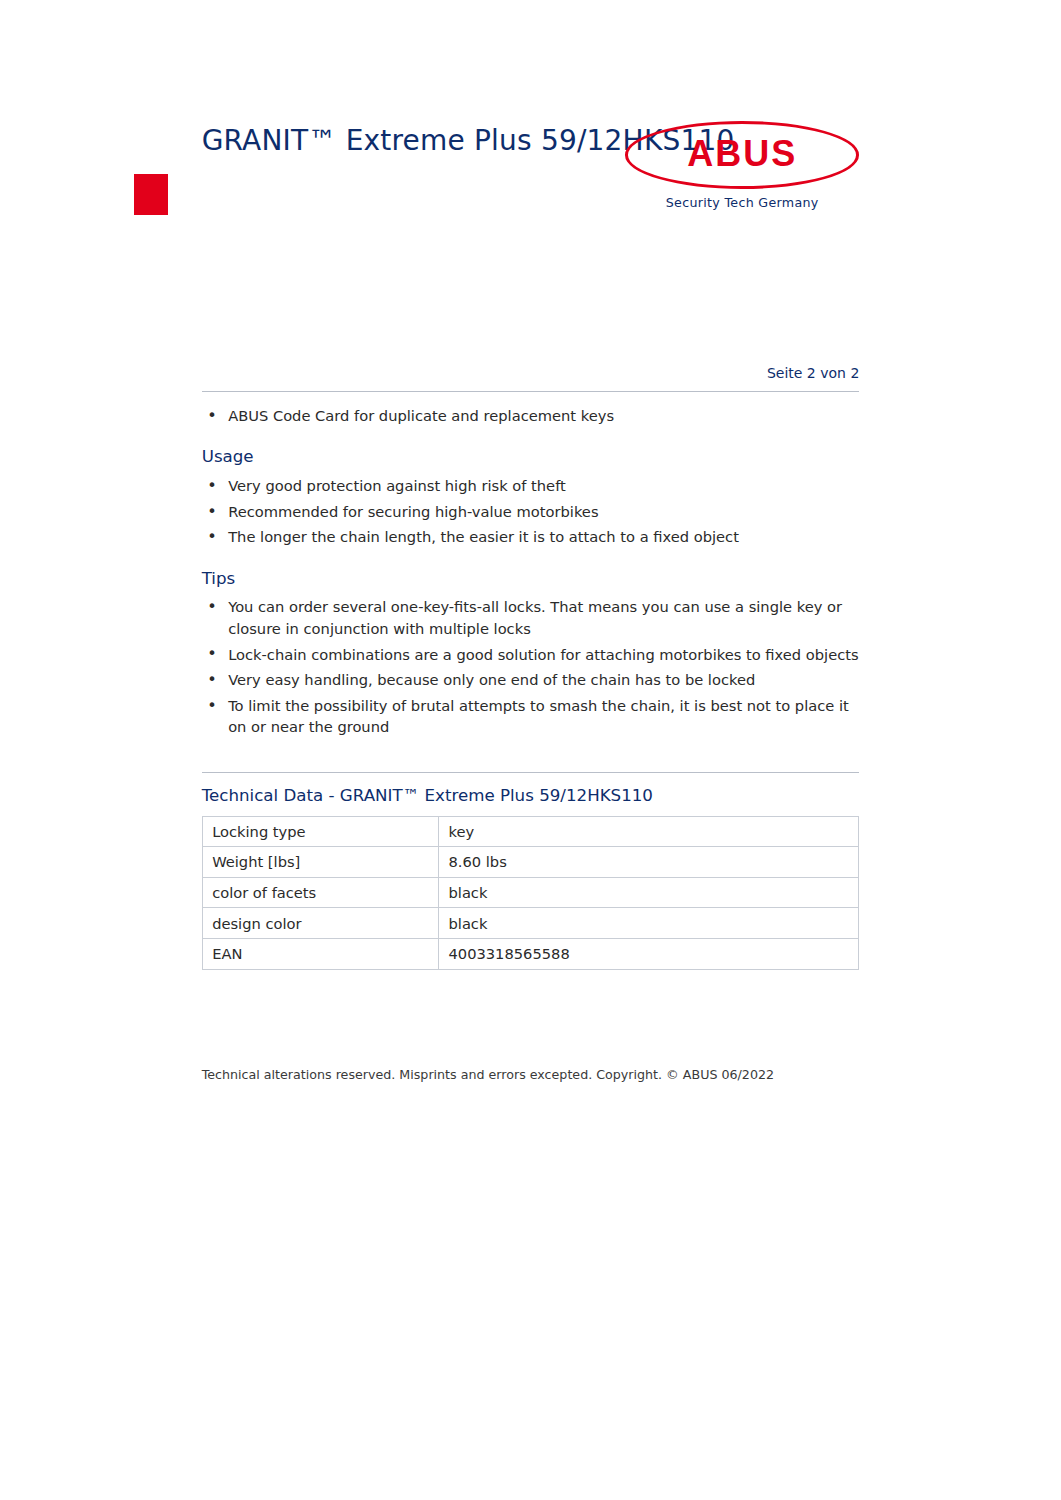GRANIT™ Extreme Plus 59/12HKS110
ABUS
Security Tech Germany
Seite 2 von 2
ABUS Code Card for duplicate and replacement keys
Usage
Very good protection against high risk of theft
Recommended for securing high-value motorbikes
The longer the chain length, the easier it is to attach to a fixed object
Tips
You can order several one-key-fits-all locks. That means you can use a single key or closure in conjunction with multiple locks
Lock-chain combinations are a good solution for attaching motorbikes to fixed objects
Very easy handling, because only one end of the chain has to be locked
To limit the possibility of brutal attempts to smash the chain, it is best not to place it on or near the ground
Technical Data - GRANIT™ Extreme Plus 59/12HKS110
| Locking type | key |
| Weight [lbs] | 8.60 lbs |
| color of facets | black |
| design color | black |
| EAN | 4003318565588 |
Technical alterations reserved. Misprints and errors excepted. Copyright. © ABUS 06/2022